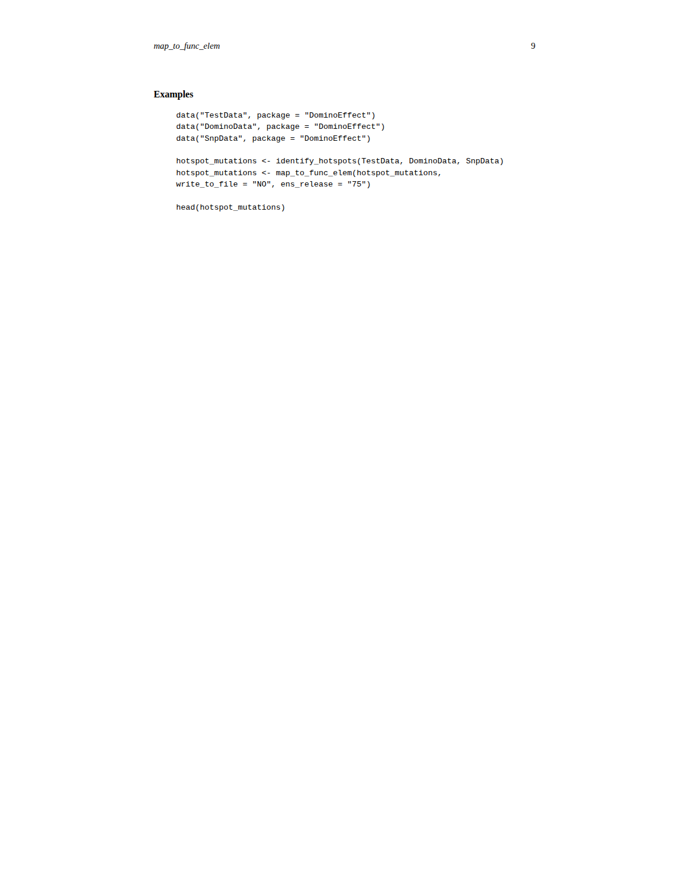map_to_func_elem 9
Examples
data("TestData", package = "DominoEffect")
data("DominoData", package = "DominoEffect")
data("SnpData", package = "DominoEffect")

hotspot_mutations <- identify_hotspots(TestData, DominoData, SnpData)
hotspot_mutations <- map_to_func_elem(hotspot_mutations,
write_to_file = "NO", ens_release = "75")

head(hotspot_mutations)